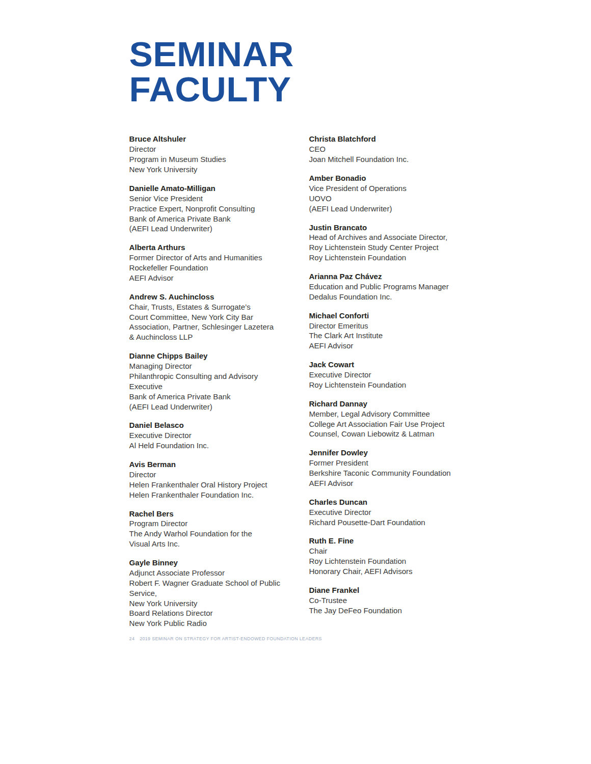Seminar Faculty
Bruce Altshuler Director Program in Museum Studies New York University
Danielle Amato-Milligan Senior Vice President Practice Expert, Nonprofit Consulting Bank of America Private Bank (AEFI Lead Underwriter)
Alberta Arthurs Former Director of Arts and Humanities Rockefeller Foundation AEFI Advisor
Andrew S. Auchincloss Chair, Trusts, Estates & Surrogate’s Court Committee, New York City Bar Association, Partner, Schlesinger Lazetera & Auchincloss LLP
Dianne Chipps Bailey Managing Director Philanthropic Consulting and Advisory Executive Bank of America Private Bank (AEFI Lead Underwriter)
Daniel Belasco Executive Director Al Held Foundation Inc.
Avis Berman Director Helen Frankenthaler Oral History Project Helen Frankenthaler Foundation Inc.
Rachel Bers Program Director The Andy Warhol Foundation for the Visual Arts Inc.
Gayle Binney Adjunct Associate Professor Robert F. Wagner Graduate School of Public Service, New York University Board Relations Director New York Public Radio
Christa Blatchford CEO Joan Mitchell Foundation Inc.
Amber Bonadio Vice President of Operations UOVO (AEFI Lead Underwriter)
Justin Brancato Head of Archives and Associate Director, Roy Lichtenstein Study Center Project Roy Lichtenstein Foundation
Arianna Paz Chávez Education and Public Programs Manager Dedalus Foundation Inc.
Michael Conforti Director Emeritus The Clark Art Institute AEFI Advisor
Jack Cowart Executive Director Roy Lichtenstein Foundation
Richard Dannay Member, Legal Advisory Committee College Art Association Fair Use Project Counsel, Cowan Liebowitz & Latman
Jennifer Dowley Former President Berkshire Taconic Community Foundation AEFI Advisor
Charles Duncan Executive Director Richard Pousette-Dart Foundation
Ruth E. Fine Chair Roy Lichtenstein Foundation Honorary Chair, AEFI Advisors
Diane Frankel Co-Trustee The Jay DeFeo Foundation
242019 Seminar on Strategy for Artist-Endowed Foundation Leaders